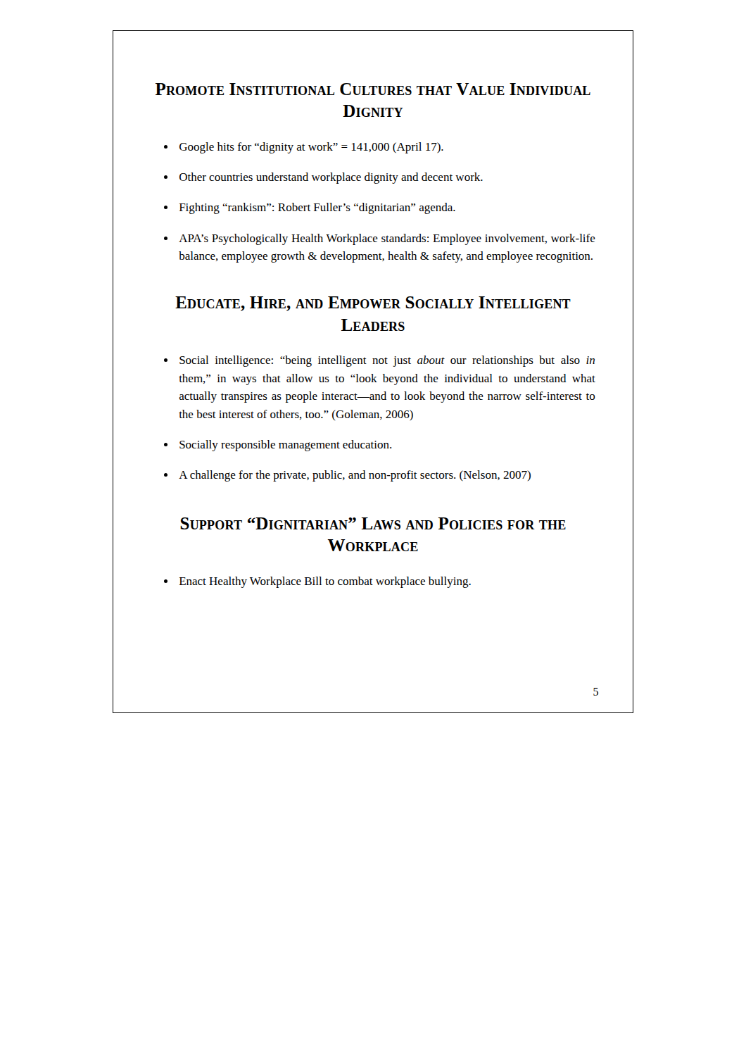Promote Institutional Cultures that Value Individual Dignity
Google hits for “dignity at work” = 141,000 (April 17).
Other countries understand workplace dignity and decent work.
Fighting “rankism”: Robert Fuller’s “dignitarian” agenda.
APA’s Psychologically Health Workplace standards: Employee involvement, work-life balance, employee growth & development, health & safety, and employee recognition.
Educate, Hire, and Empower Socially Intelligent Leaders
Social intelligence: “being intelligent not just about our relationships but also in them,” in ways that allow us to “look beyond the individual to understand what actually transpires as people interact—and to look beyond the narrow self-interest to the best interest of others, too.” (Goleman, 2006)
Socially responsible management education.
A challenge for the private, public, and non-profit sectors. (Nelson, 2007)
Support “Dignitarian” Laws and Policies for the Workplace
Enact Healthy Workplace Bill to combat workplace bullying.
5